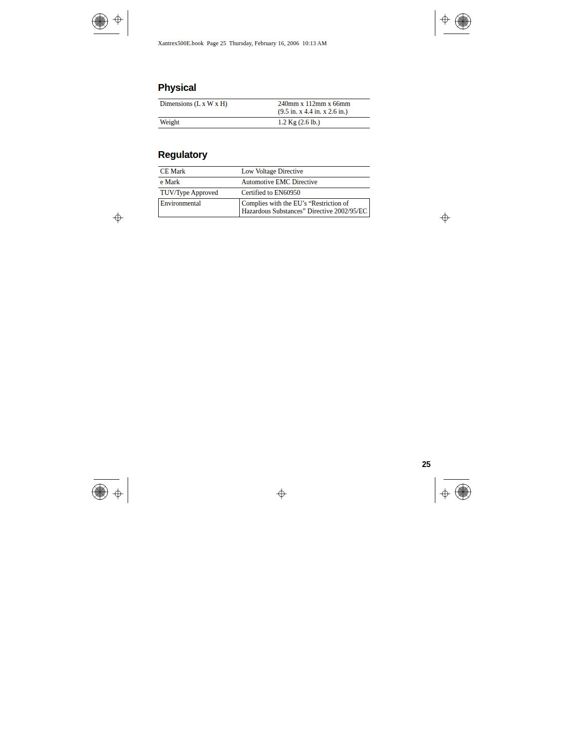Xantrex500E.book Page 25 Thursday, February 16, 2006 10:13 AM
Physical
| Dimensions (L x W x H) | 240mm x 112mm x 66mm (9.5 in. x 4.4 in. x 2.6 in.) |
| Weight | 1.2 Kg (2.6 lb.) |
Regulatory
| CE Mark | Low Voltage Directive |
| e Mark | Automotive EMC Directive |
| TUV/Type Approved | Certified to EN60950 |
| Environmental | Complies with the EU’s “Restriction of Hazardous Substances” Directive 2002/95/EC |
25